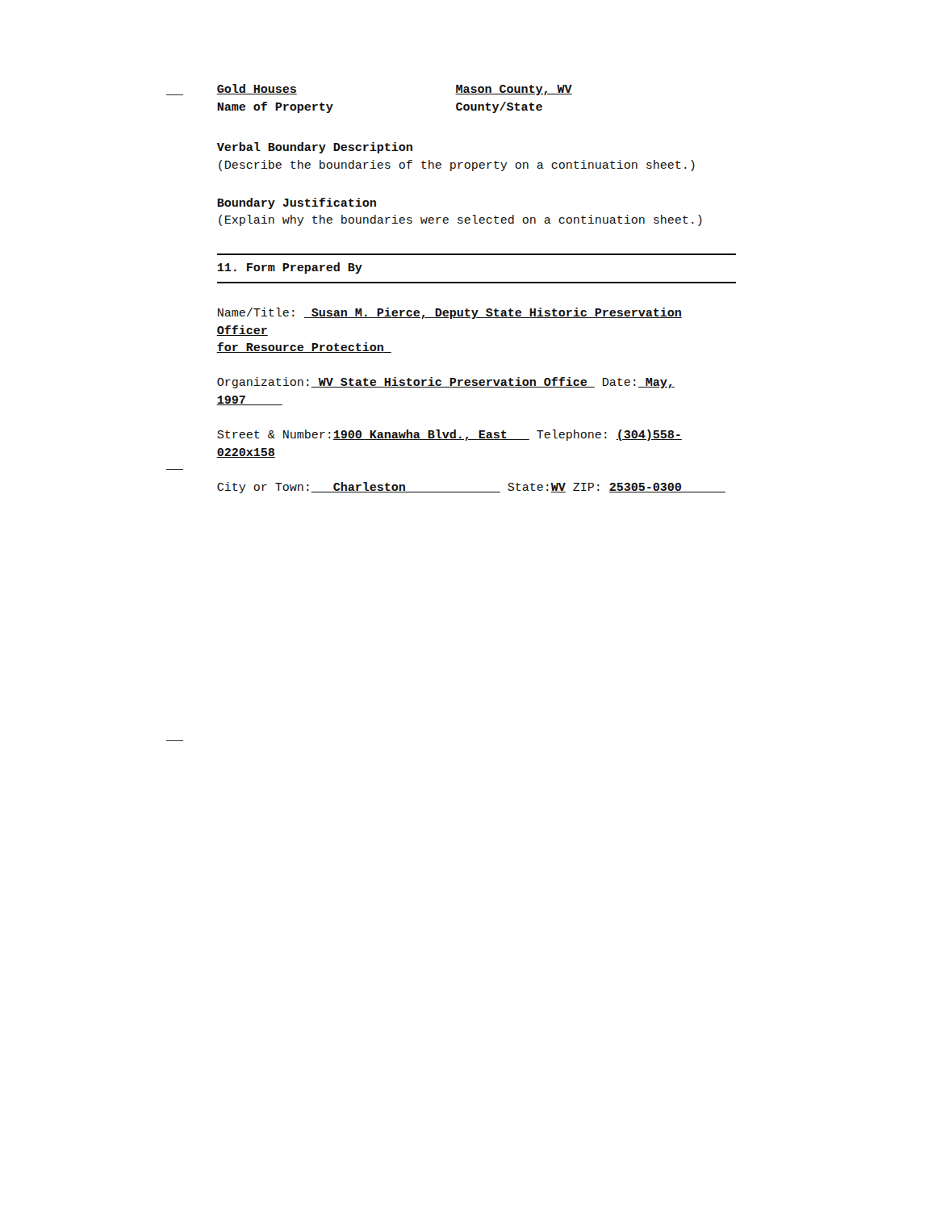Gold Houses
Name of Property
Mason County, WV
County/State
Verbal Boundary Description
(Describe the boundaries of the property on a continuation sheet.)
Boundary Justification
(Explain why the boundaries were selected on a continuation sheet.)
11. Form Prepared By
Name/Title: Susan M. Pierce, Deputy State Historic Preservation Officer
for Resource Protection
Organization: WV State Historic Preservation Office Date: May, 1997
Street & Number:1900 Kanawha Blvd., East Telephone: (304)558-0220x158
City or Town: Charleston State:WV ZIP: 25305-0300